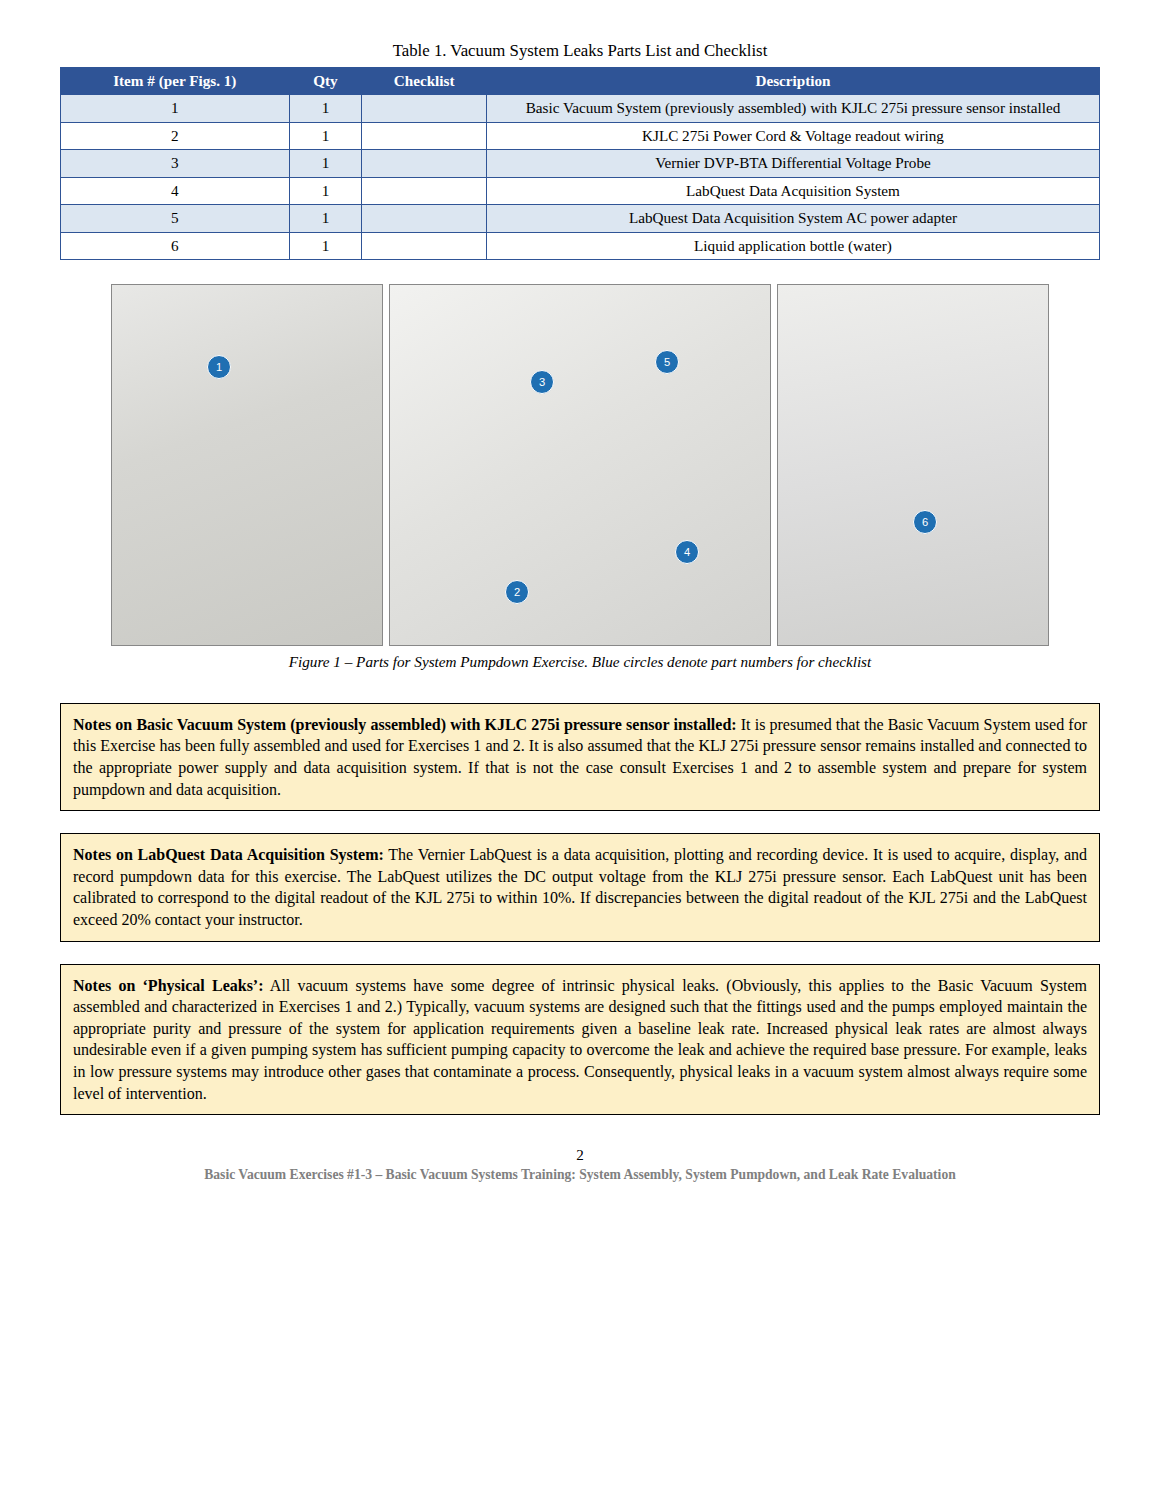Table 1. Vacuum System Leaks Parts List and Checklist
| Item # (per Figs. 1) | Qty | Checklist | Description |
| --- | --- | --- | --- |
| 1 | 1 | | Basic Vacuum System (previously assembled) with KJLC 275i pressure sensor installed |
| 2 | 1 | | KJLC 275i Power Cord & Voltage readout wiring |
| 3 | 1 | | Vernier DVP-BTA Differential Voltage Probe |
| 4 | 1 | | LabQuest Data Acquisition System |
| 5 | 1 | | LabQuest Data Acquisition System AC power adapter |
| 6 | 1 | | Liquid application bottle (water) |
1
3
5
4
2
6
Figure 1 – Parts for System Pumpdown Exercise. Blue circles denote part numbers for checklist
Notes on Basic Vacuum System (previously assembled) with KJLC 275i pressure sensor installed: It is presumed that the Basic Vacuum System used for this Exercise has been fully assembled and used for Exercises 1 and 2. It is also assumed that the KLJ 275i pressure sensor remains installed and connected to the appropriate power supply and data acquisition system. If that is not the case consult Exercises 1 and 2 to assemble system and prepare for system pumpdown and data acquisition.
Notes on LabQuest Data Acquisition System: The Vernier LabQuest is a data acquisition, plotting and recording device. It is used to acquire, display, and record pumpdown data for this exercise. The LabQuest utilizes the DC output voltage from the KLJ 275i pressure sensor. Each LabQuest unit has been calibrated to correspond to the digital readout of the KJL 275i to within 10%. If discrepancies between the digital readout of the KJL 275i and the LabQuest exceed 20% contact your instructor.
Notes on ‘Physical Leaks’: All vacuum systems have some degree of intrinsic physical leaks. (Obviously, this applies to the Basic Vacuum System assembled and characterized in Exercises 1 and 2.) Typically, vacuum systems are designed such that the fittings used and the pumps employed maintain the appropriate purity and pressure of the system for application requirements given a baseline leak rate. Increased physical leak rates are almost always undesirable even if a given pumping system has sufficient pumping capacity to overcome the leak and achieve the required base pressure. For example, leaks in low pressure systems may introduce other gases that contaminate a process. Consequently, physical leaks in a vacuum system almost always require some level of intervention.
2
Basic Vacuum Exercises #1-3 – Basic Vacuum Systems Training: System Assembly, System Pumpdown, and Leak Rate Evaluation